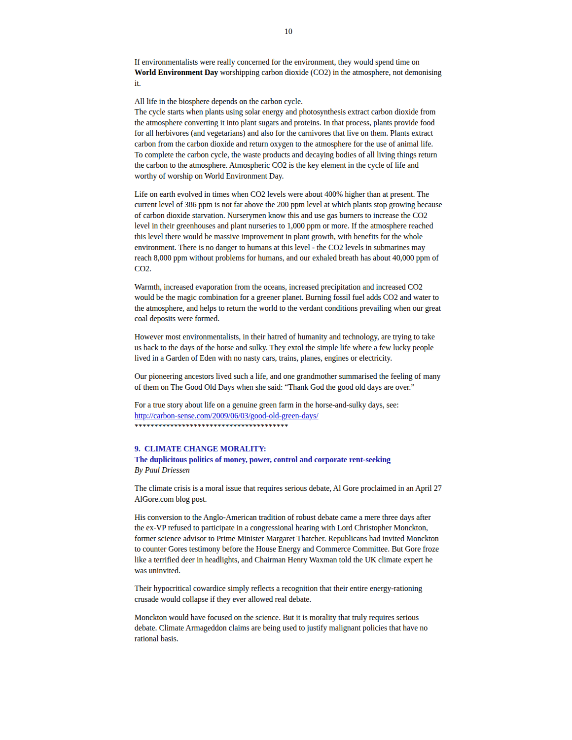10
If environmentalists were really concerned for the environment, they would spend time on World Environment Day worshipping carbon dioxide (CO2) in the atmosphere, not demonising it.
All life in the biosphere depends on the carbon cycle.
The cycle starts when plants using solar energy and photosynthesis extract carbon dioxide from the atmosphere converting it into plant sugars and proteins. In that process, plants provide food for all herbivores (and vegetarians) and also for the carnivores that live on them. Plants extract carbon from the carbon dioxide and return oxygen to the atmosphere for the use of animal life. To complete the carbon cycle, the waste products and decaying bodies of all living things return the carbon to the atmosphere. Atmospheric CO2 is the key element in the cycle of life and worthy of worship on World Environment Day.
Life on earth evolved in times when CO2 levels were about 400% higher than at present. The current level of 386 ppm is not far above the 200 ppm level at which plants stop growing because of carbon dioxide starvation. Nurserymen know this and use gas burners to increase the CO2 level in their greenhouses and plant nurseries to 1,000 ppm or more. If the atmosphere reached this level there would be massive improvement in plant growth, with benefits for the whole environment. There is no danger to humans at this level - the CO2 levels in submarines may reach 8,000 ppm without problems for humans, and our exhaled breath has about 40,000 ppm of CO2.
Warmth, increased evaporation from the oceans, increased precipitation and increased CO2 would be the magic combination for a greener planet. Burning fossil fuel adds CO2 and water to the atmosphere, and helps to return the world to the verdant conditions prevailing when our great coal deposits were formed.
However most environmentalists, in their hatred of humanity and technology, are trying to take us back to the days of the horse and sulky. They extol the simple life where a few lucky people lived in a Garden of Eden with no nasty cars, trains, planes, engines or electricity.
Our pioneering ancestors lived such a life, and one grandmother summarised the feeling of many of them on The Good Old Days when she said: “Thank God the good old days are over.”
For a true story about life on a genuine green farm in the horse-and-sulky days, see:
http://carbon-sense.com/2009/06/03/good-old-green-days/
***************************************
9. CLIMATE CHANGE MORALITY:The duplicitous politics of money, power, control and corporate rent-seeking
By Paul Driessen
The climate crisis is a moral issue that requires serious debate, Al Gore proclaimed in an April 27 AlGore.com blog post.
His conversion to the Anglo-American tradition of robust debate came a mere three days after the ex-VP refused to participate in a congressional hearing with Lord Christopher Monckton, former science advisor to Prime Minister Margaret Thatcher. Republicans had invited Monckton to counter Gores testimony before the House Energy and Commerce Committee. But Gore froze like a terrified deer in headlights, and Chairman Henry Waxman told the UK climate expert he was uninvited.
Their hypocritical cowardice simply reflects a recognition that their entire energy-rationing crusade would collapse if they ever allowed real debate.
Monckton would have focused on the science. But it is morality that truly requires serious debate. Climate Armageddon claims are being used to justify malignant policies that have no rational basis.